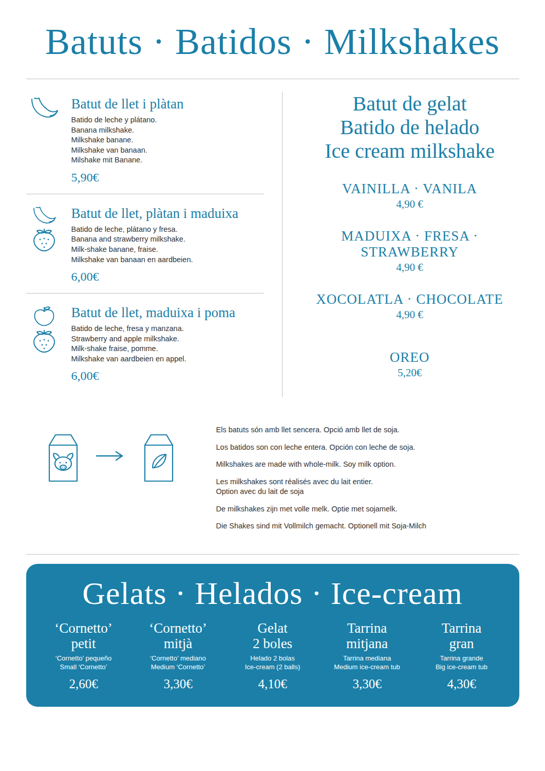Batuts · Batidos · Milkshakes
Batut de llet i plàtan
Batido de leche y plátano.
Banana milkshake.
Milkshake banane.
Milkshake van banaan.
Milshake mit Banane.
5,90€
Batut de llet, plàtan i maduixa
Batido de leche, plátano y fresa.
Banana and strawberry milkshake.
Milk-shake banane, fraise.
Milkshake van banaan en aardbeien.
6,00€
Batut de llet, maduixa i poma
Batido de leche, fresa y manzana.
Strawberry and apple milkshake.
Milk-shake fraise, pomme.
Milkshake van aardbeien en appel.
6,00€
Batut de gelat
Batido de helado
Ice cream milkshake
Vainilla · Vanila
4,90 €
Maduixa · Fresa · Strawberry
4,90 €
Xocolatla · Chocolate
4,90 €
Oreo
5,20€
Els batuts són amb llet sencera. Opció amb llet de soja.
Los batidos son con leche entera. Opción con leche de soja.
Milkshakes are made with whole-milk. Soy milk option.
Les milkshakes sont réalisés avec du lait entier.
Option avec du lait de soja
De milkshakes zijn met volle melk. Optie met sojamelk.
Die Shakes sind mit Vollmilch gemacht. Optionell mit Soja-Milch
Gelats · Helados · Ice-cream
‘Cornetto’
petit
‘Cornetto’ pequeño
Small ‘Cornetto’
2,60€
‘Cornetto’
mitjà
‘Cornetto’ mediano
Medium ‘Cornetto’
3,30€
Gelat
2 boles
Helado 2 bolas
Ice-cream (2 balls)
4,10€
Tarrina
mitjana
Tarrina mediana
Medium ice-cream tub
3,30€
Tarrina
gran
Tarrina grande
Big ice-cream tub
4,30€